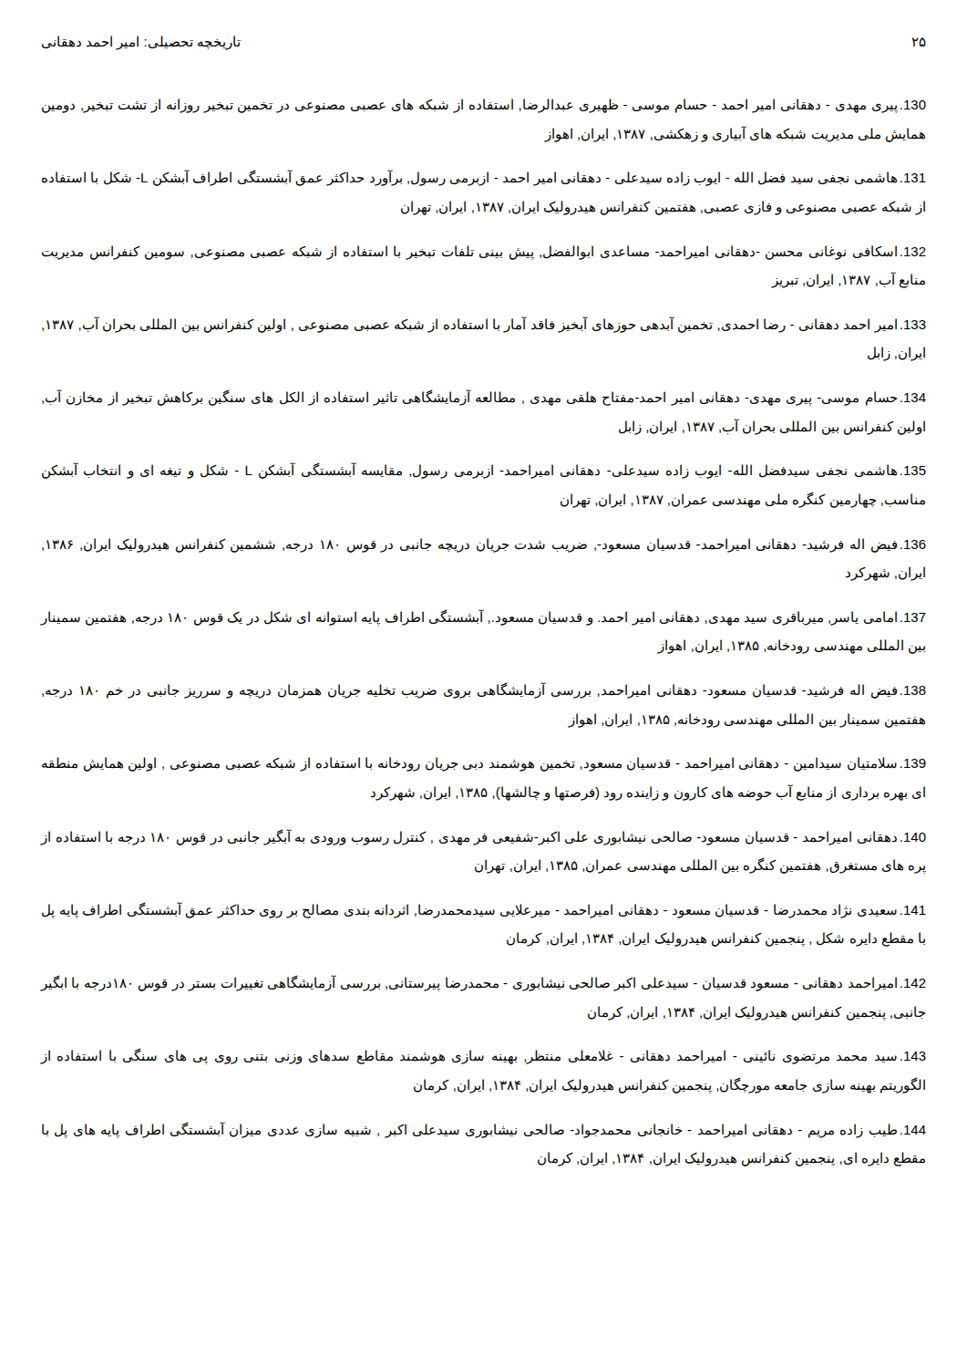۲۵ تاریخچه تحصیلی: امیر احمد دهقانی
پیری مهدی - دهقانی امیر احمد - حسام موسی - ظهیری عبدالرضا, استفاده از شبکه های عصبی مصنوعی در تخمین تبخیر روزانه از تشت تبخیر, دومین همایش ملی مدیریت شبکه های آبیاری و زهکشی, ۱۳۸۷, ایران, اهواز
هاشمی نجفی سید فضل الله - ایوب زاده سیدعلی - دهقانی امیر احمد - ازبرمی رسول, برآورد حداکثر عمق آبشستگی اطراف آبشکن L- شکل با استفاده از شبکه عصبی مصنوعی و فازی عصبی, هفتمین کنفرانس هیدرولیک ایران, ۱۳۸۷, ایران, تهران
اسکافی نوغانی محسن -دهقانی امیراحمد- مساعدی ابوالفضل, پیش بینی تلفات تبخیر با استفاده از شبکه عصبی مصنوعی, سومین کنفرانس مدیریت منابع آب, ۱۳۸۷, ایران, تبریز
امیر احمد دهقانی - رضا احمدی, تخمین آبدهی حوزهای آبخیز فاقد آمار با استفاده از شبکه عصبی مصنوعی , اولین کنفرانس بین المللی بحران آب, ۱۳۸۷, ایران, زابل
حسام موسی- پیری مهدی- دهقانی امیر احمد-مفتاح هلقی مهدی , مطالعه آزمایشگاهی تاثیر استفاده از الکل های سنگین برکاهش تبخیر از مخازن آب, اولین کنفرانس بین المللی بحران آب, ۱۳۸۷, ایران, زابل
هاشمی نجفی سیدفضل الله- ایوب زاده سیدعلی- دهقانی امیراحمد- ازبرمی رسول, مقایسه آبشستگی آبشکن L - شکل و تیغه ای و انتخاب آبشکن مناسب, چهارمین کنگره ملی مهندسی عمران, ۱۳۸۷, ایران, تهران
فیض اله فرشید- دهقانی امیراحمد- قدسیان مسعود-, ضریب شدت جریان دریچه جانبی در قوس ۱۸۰ درجه, ششمین کنفرانس هیدرولیک ایران, ۱۳۸۶, ایران, شهرکرد
امامی یاسر, میرباقری سید مهدی, دهقانی امیر احمد. و قدسیان مسعود., آبشستگی اطراف پایه استوانه ای شکل در یک قوس ۱۸۰ درجه, هفتمین سمینار بین المللی مهندسی رودخانه, ۱۳۸۵, ایران, اهواز
فیض اله فرشید- قدسیان مسعود- دهقانی امیراحمد, بررسی آزمایشگاهی بروی ضریب تخلیه جریان همزمان دریچه و سرریز جانبی در خم ۱۸۰ درجه, هفتمین سمینار بین المللی مهندسی رودخانه, ۱۳۸۵, ایران, اهواز
سلامتیان سیدامین - دهقانی امیراحمد - قدسیان مسعود, تخمین هوشمند دبی جریان رودخانه با استفاده از شبکه عصبی مصنوعی , اولین همایش منطقه ای بهره برداری از منابع آب حوضه های کارون و زاینده رود (فرصتها و چالشها), ۱۳۸۵, ایران, شهرکرد
دهقانی امیراحمد - قدسیان مسعود- صالحی نیشابوری علی اکبر-شفیعی فر مهدی , کنترل رسوب ورودی به آبگیر جانبی در قوس ۱۸۰ درجه با استفاده از پره های مستغرق, هفتمین کنگره بین المللی مهندسی عمران, ۱۳۸۵, ایران, تهران
سعیدی نژاد محمدرضا - قدسیان مسعود - دهقانی امیراحمد - میرعلایی سیدمحمدرضا, اثردانه بندی مصالح بر روی حداکثر عمق آبشستگی اطراف پایه پل با مقطع دایره شکل , پنجمین کنفرانس هیدرولیک ایران, ۱۳۸۴, ایران, کرمان
امیراحمد دهقانی - مسعود قدسیان - سیدعلی اکبر صالحی نیشابوری - محمدرضا پیرستانی, بررسی آزمایشگاهی تغییرات بستر در قوس ۱۸۰درجه با ابگیر جانبی, پنجمین کنفرانس هیدرولیک ایران, ۱۳۸۴, ایران, کرمان
سید محمد مرتضوی نائینی - امیراحمد دهقانی - غلامعلی منتظر, بهینه سازی هوشمند مقاطع سدهای وزنی بتنی روی پی های سنگی با استفاده از الگوریتم بهینه سازی جامعه مورچگان, پنجمین کنفرانس هیدرولیک ایران, ۱۳۸۴, ایران, کرمان
طیب زاده مریم - دهقانی امیراحمد - خانجانی محمدجواد- صالحی نیشابوری سیدعلی اکبر , شبیه سازی عددی میزان آبشستگی اطراف پایه های پل با مقطع دایره ای, پنجمین کنفرانس هیدرولیک ایران, ۱۳۸۴, ایران, کرمان